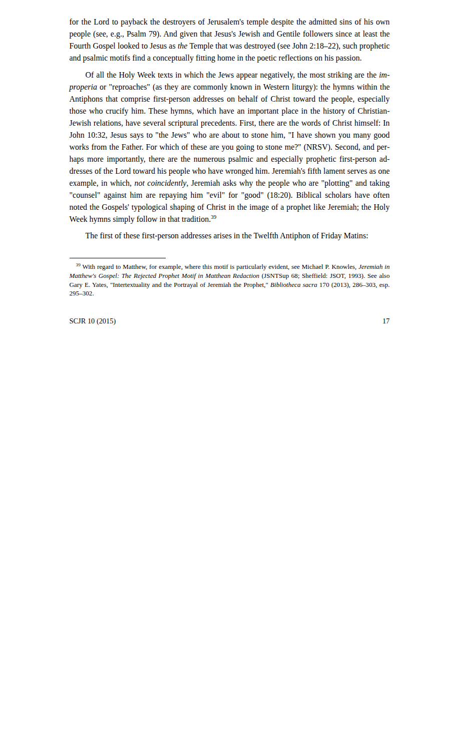for the Lord to payback the destroyers of Jerusalem's temple despite the admitted sins of his own people (see, e.g., Psalm 79). And given that Jesus's Jewish and Gentile followers since at least the Fourth Gospel looked to Jesus as the Temple that was destroyed (see John 2:18–22), such prophetic and psalmic motifs find a conceptually fitting home in the poetic reflections on his passion.
Of all the Holy Week texts in which the Jews appear negatively, the most striking are the improperia or "reproaches" (as they are commonly known in Western liturgy): the hymns within the Antiphons that comprise first-person addresses on behalf of Christ toward the people, especially those who crucify him. These hymns, which have an important place in the history of Christian-Jewish relations, have several scriptural precedents. First, there are the words of Christ himself: In John 10:32, Jesus says to "the Jews" who are about to stone him, "I have shown you many good works from the Father. For which of these are you going to stone me?" (NRSV). Second, and perhaps more importantly, there are the numerous psalmic and especially prophetic first-person addresses of the Lord toward his people who have wronged him. Jeremiah's fifth lament serves as one example, in which, not coincidently, Jeremiah asks why the people who are "plotting" and taking "counsel" against him are repaying him "evil" for "good" (18:20). Biblical scholars have often noted the Gospels' typological shaping of Christ in the image of a prophet like Jeremiah; the Holy Week hymns simply follow in that tradition.39
The first of these first-person addresses arises in the Twelfth Antiphon of Friday Matins:
39 With regard to Matthew, for example, where this motif is particularly evident, see Michael P. Knowles, Jeremiah in Matthew's Gospel: The Rejected Prophet Motif in Matthean Redaction (JSNTSup 68; Sheffield: JSOT, 1993). See also Gary E. Yates, "Intertextuality and the Portrayal of Jeremiah the Prophet," Bibliotheca sacra 170 (2013), 286–303, esp. 295–302.
SCJR 10 (2015) 17